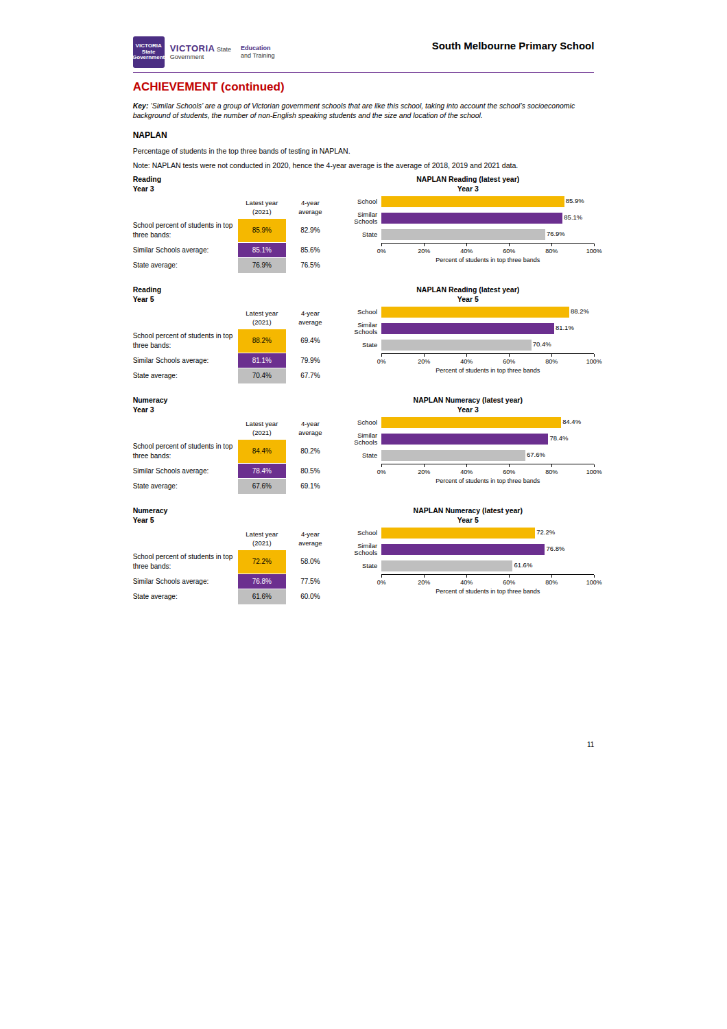VICTORIA
State
Government
VICTORIA State
Government
Education
and Training
South Melbourne Primary School
ACHIEVEMENT (continued)
Key: ‘Similar Schools’ are a group of Victorian government schools that are like this school, taking into account the school’s socioeconomic background of students, the number of non-English speaking students and the size and location of the school.
NAPLAN
Percentage of students in the top three bands of testing in NAPLAN.
Note: NAPLAN tests were not conducted in 2020, hence the 4-year average is the average of 2018, 2019 and 2021 data.
Reading Year 3
| | Latest year (2021) | 4-year average |
| --- | --- | --- |
| School percent of students in top three bands: | 85.9% | 82.9% |
| Similar Schools average: | 85.1% | 85.6% |
| State average: | 76.9% | 76.5% |
NAPLAN Reading (latest year)Year 3
School
85.9%
Similar
Schools
85.1%
State
76.9%
0% 20% 40% 60% 80% 100%
Percent of students in top three bands
Reading Year 5
| | Latest year (2021) | 4-year average |
| --- | --- | --- |
| School percent of students in top three bands: | 88.2% | 69.4% |
| Similar Schools average: | 81.1% | 79.9% |
| State average: | 70.4% | 67.7% |
NAPLAN Reading (latest year)Year 5
School
88.2%
Similar
Schools
81.1%
State
70.4%
0% 20% 40% 60% 80% 100%
Percent of students in top three bands
Numeracy Year 3
| | Latest year (2021) | 4-year average |
| --- | --- | --- |
| School percent of students in top three bands: | 84.4% | 80.2% |
| Similar Schools average: | 78.4% | 80.5% |
| State average: | 67.6% | 69.1% |
NAPLAN Numeracy (latest year)Year 3
School
84.4%
Similar
Schools
78.4%
State
67.6%
0% 20% 40% 60% 80% 100%
Percent of students in top three bands
Numeracy Year 5
| | Latest year (2021) | 4-year average |
| --- | --- | --- |
| School percent of students in top three bands: | 72.2% | 58.0% |
| Similar Schools average: | 76.8% | 77.5% |
| State average: | 61.6% | 60.0% |
NAPLAN Numeracy (latest year)Year 5
School
72.2%
Similar
Schools
76.8%
State
61.6%
0% 20% 40% 60% 80% 100%
Percent of students in top three bands
11